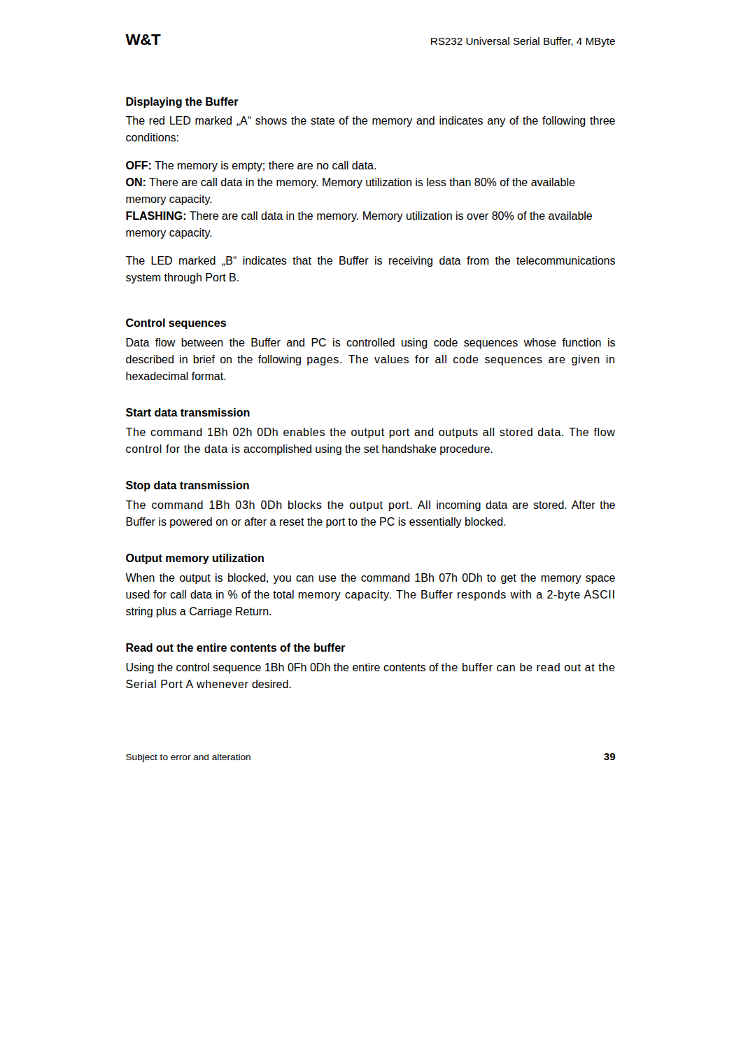W&T
RS232 Universal Serial Buffer, 4 MByte
Displaying the Buffer
The red LED marked „A“ shows the state of the memory and indicates any of the following three conditions:
OFF: The memory is empty; there are no call data.
ON: There are call data in the memory. Memory utilization is less than 80% of the available memory capacity.
FLASHING: There are call data in the memory. Memory utilization is over 80% of the available memory capacity.
The LED marked „B“ indicates that the Buffer is receiving data from the telecommunications system through Port B.
Control sequences
Data flow between the Buffer and PC is controlled using code sequences whose function is described in brief on the following pages. The values for all code sequences are given in hexadecimal format.
Start data transmission
The command 1Bh 02h 0Dh enables the output port and outputs all stored data. The flow control for the data is accomplished using the set handshake procedure.
Stop data transmission
The command 1Bh 03h 0Dh blocks the output port. All incoming data are stored. After the Buffer is powered on or after a reset the port to the PC is essentially blocked.
Output memory utilization
When the output is blocked, you can use the command 1Bh 07h 0Dh to get the memory space used for call data in % of the total memory capacity. The Buffer responds with a 2-byte ASCII string plus a Carriage Return.
Read out the entire contents of the buffer
Using the control sequence 1Bh 0Fh 0Dh the entire contents of the buffer can be read out at the Serial Port A whenever desired.
Subject to error and alteration
39